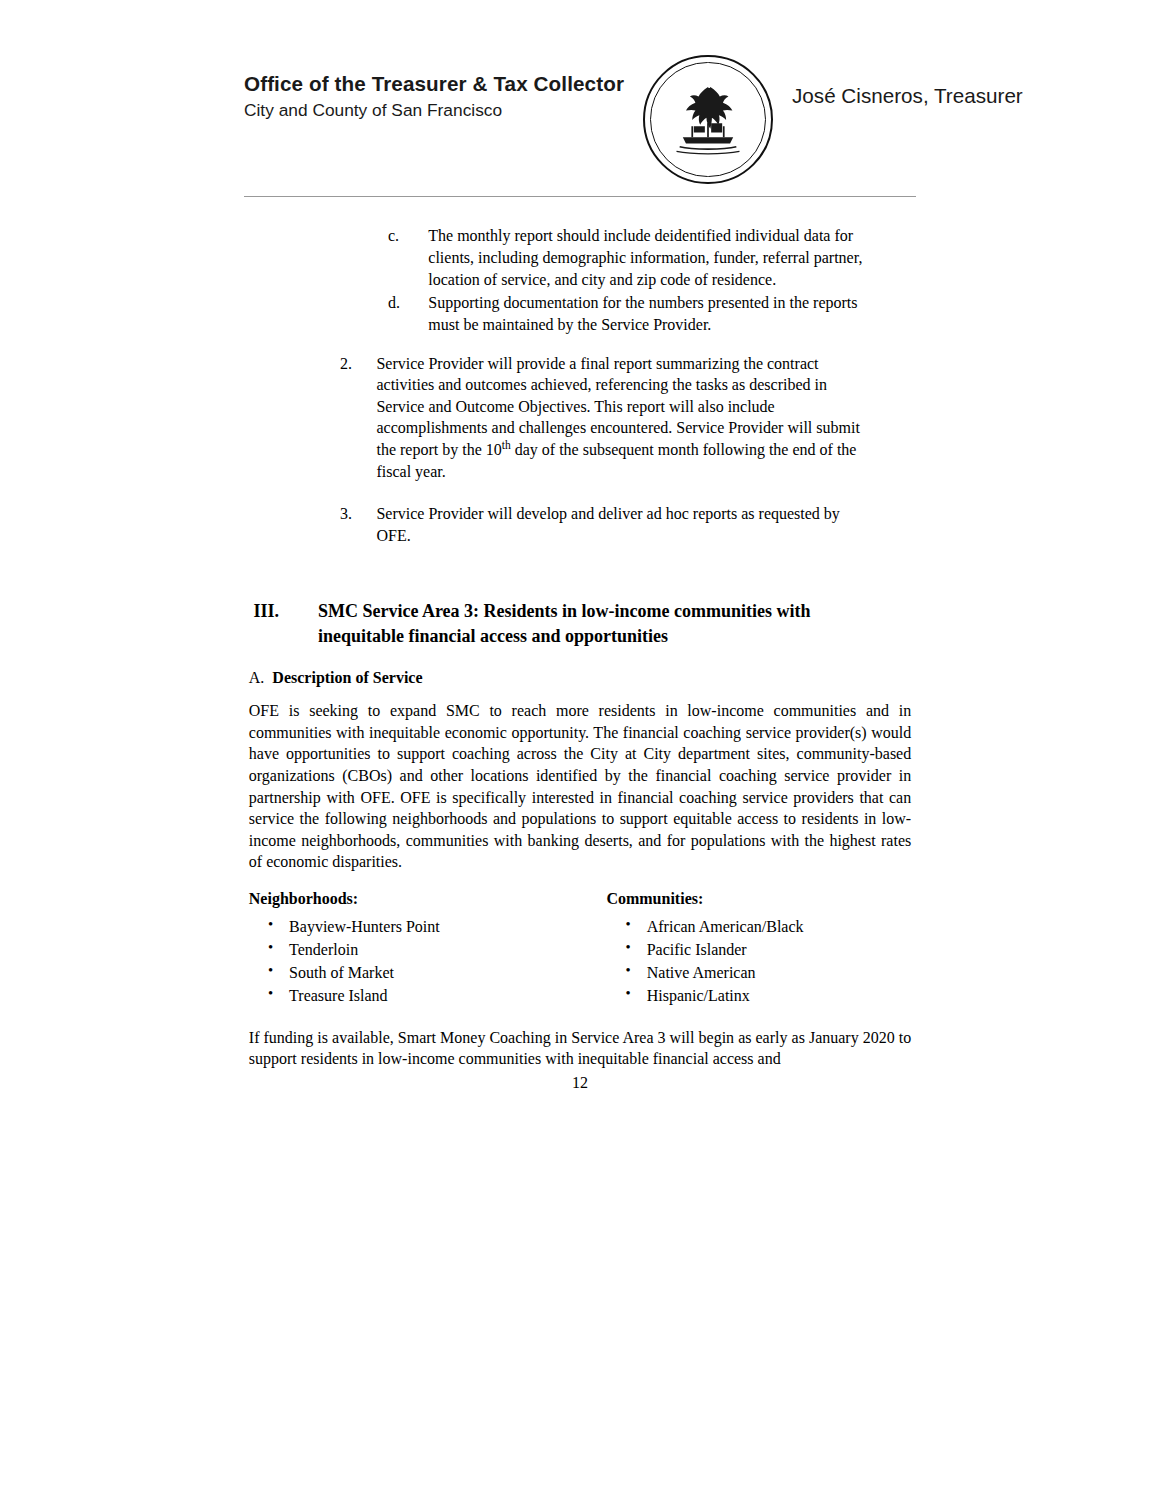Office of the Treasurer & Tax Collector
City and County of San Francisco
José Cisneros, Treasurer
c. The monthly report should include deidentified individual data for clients, including demographic information, funder, referral partner, location of service, and city and zip code of residence.
d. Supporting documentation for the numbers presented in the reports must be maintained by the Service Provider.
2. Service Provider will provide a final report summarizing the contract activities and outcomes achieved, referencing the tasks as described in Service and Outcome Objectives. This report will also include accomplishments and challenges encountered. Service Provider will submit the report by the 10th day of the subsequent month following the end of the fiscal year.
3. Service Provider will develop and deliver ad hoc reports as requested by OFE.
III.
SMC Service Area 3: Residents in low-income communities with inequitable financial access and opportunities
A. Description of Service
OFE is seeking to expand SMC to reach more residents in low-income communities and in communities with inequitable economic opportunity. The financial coaching service provider(s) would have opportunities to support coaching across the City at City department sites, community-based organizations (CBOs) and other locations identified by the financial coaching service provider in partnership with OFE. OFE is specifically interested in financial coaching service providers that can service the following neighborhoods and populations to support equitable access to residents in low-income neighborhoods, communities with banking deserts, and for populations with the highest rates of economic disparities.
Neighborhoods:
Bayview-Hunters Point
Tenderloin
South of Market
Treasure Island
Communities:
African American/Black
Pacific Islander
Native American
Hispanic/Latinx
If funding is available, Smart Money Coaching in Service Area 3 will begin as early as January 2020 to support residents in low-income communities with inequitable financial access and
12